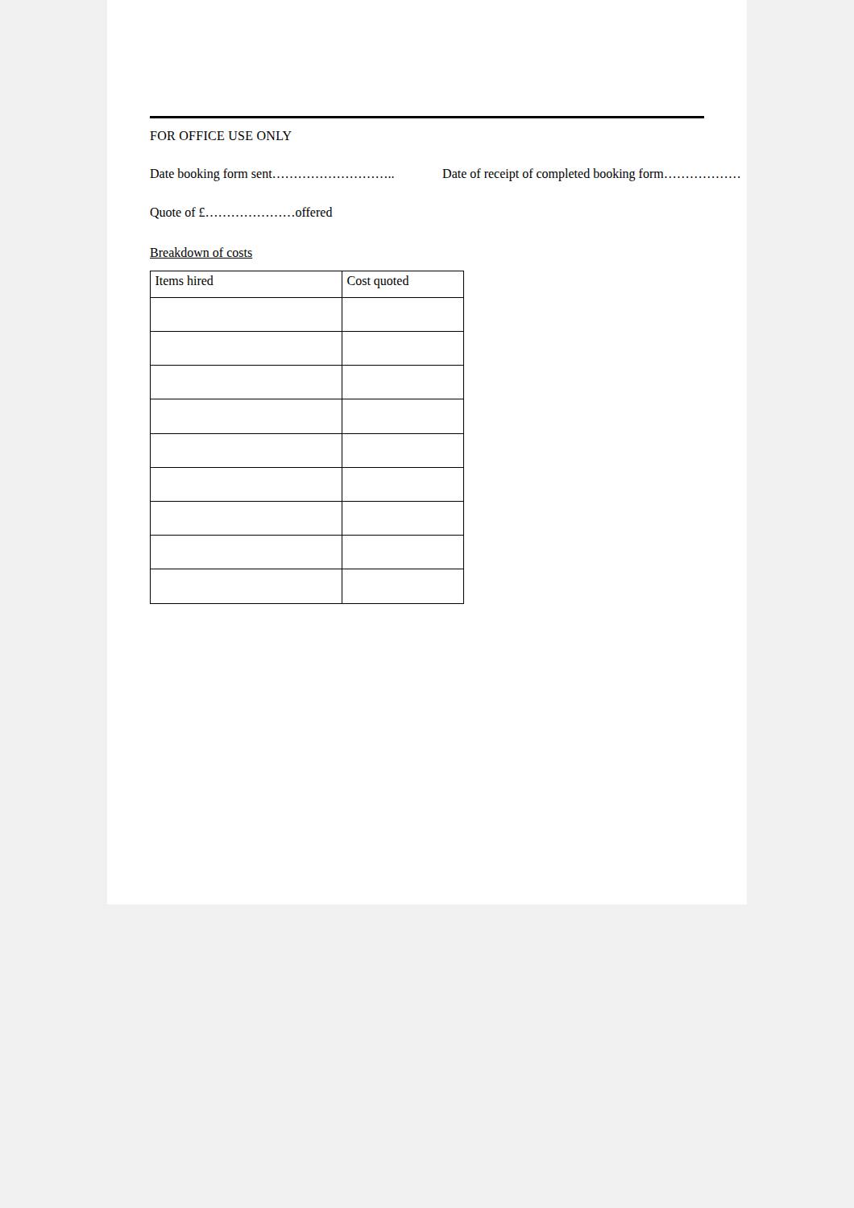FOR OFFICE USE ONLY
Date booking form sent……………………….. Date of receipt of completed booking form………………
Quote of £…………………offered
Breakdown of costs
| Items hired | Cost quoted |
| --- | --- |